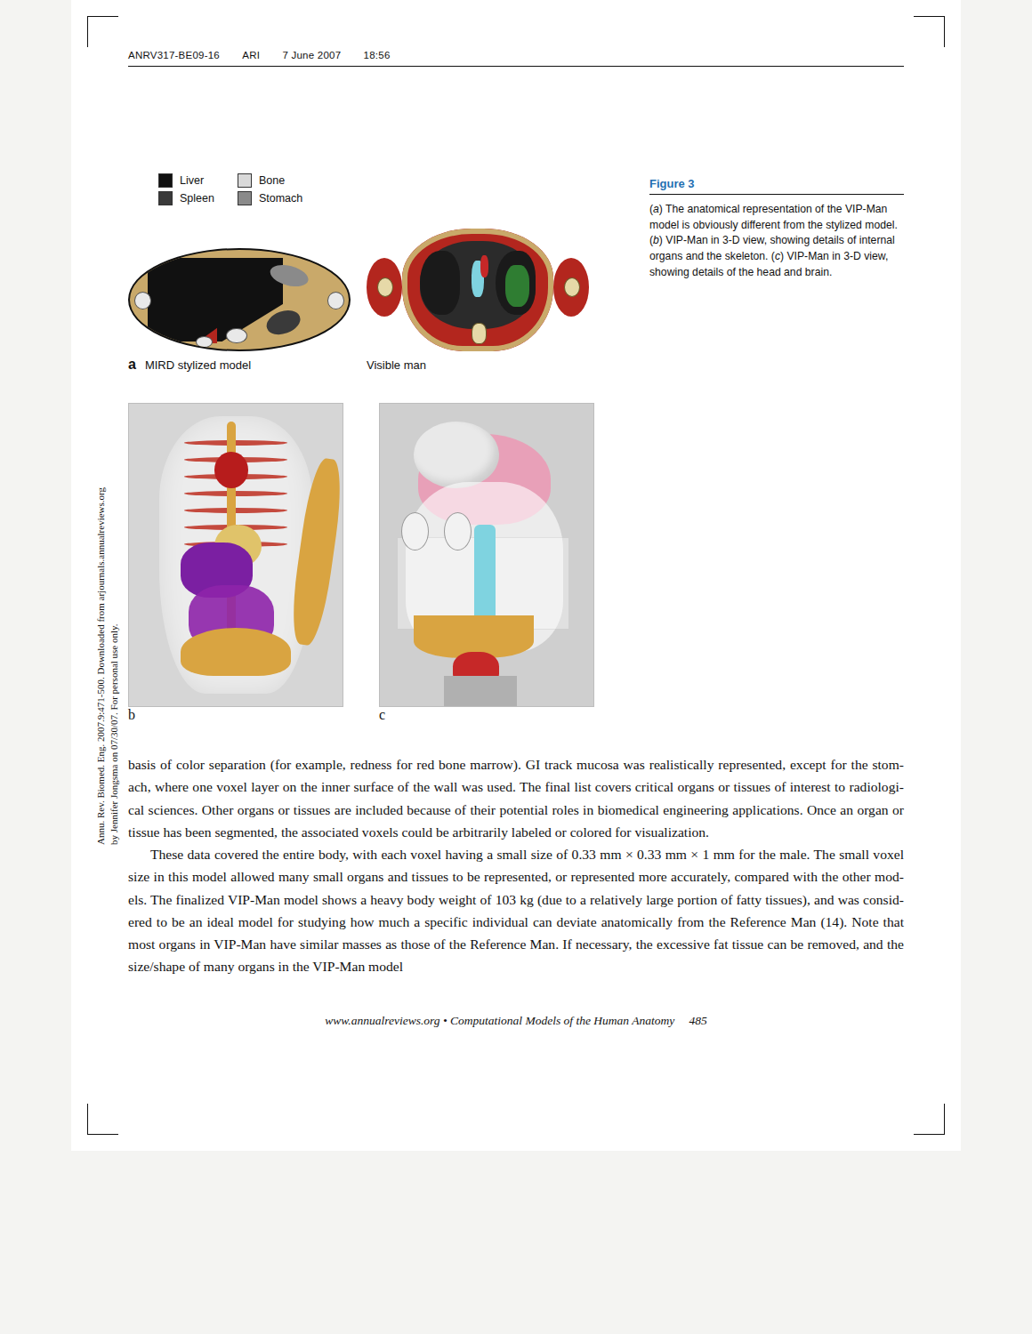ANRV317-BE09-16 ARI 7 June 2007 18:56
Annu. Rev. Biomed. Eng. 2007.9:471-500. Downloaded from arjournals.annualreviews.org by Jennifer Jongsma on 07/30/07. For personal use only.
Liver
Bone
Spleen
Stomach
aMIRD stylized model
Visible man
b
c
Figure 3
(a) The anatomical representation of the VIP-Man model is obviously different from the stylized model. (b) VIP-Man in 3-D view, showing details of internal organs and the skeleton. (c) VIP-Man in 3-D view, showing details of the head and brain.
basis of color separation (for example, redness for red bone marrow). GI track mucosa was realistically represented, except for the stomach, where one voxel layer on the inner surface of the wall was used. The final list covers critical organs or tissues of interest to radiological sciences. Other organs or tissues are included because of their potential roles in biomedical engineering applications. Once an organ or tissue has been segmented, the associated voxels could be arbitrarily labeled or colored for visualization.
These data covered the entire body, with each voxel having a small size of 0.33 mm × 0.33 mm × 1 mm for the male. The small voxel size in this model allowed many small organs and tissues to be represented, or represented more accurately, compared with the other models. The finalized VIP-Man model shows a heavy body weight of 103 kg (due to a relatively large portion of fatty tissues), and was considered to be an ideal model for studying how much a specific individual can deviate anatomically from the Reference Man (14). Note that most organs in VIP-Man have similar masses as those of the Reference Man. If necessary, the excessive fat tissue can be removed, and the size/shape of many organs in the VIP-Man model
www.annualreviews.org • Computational Models of the Human Anatomy485